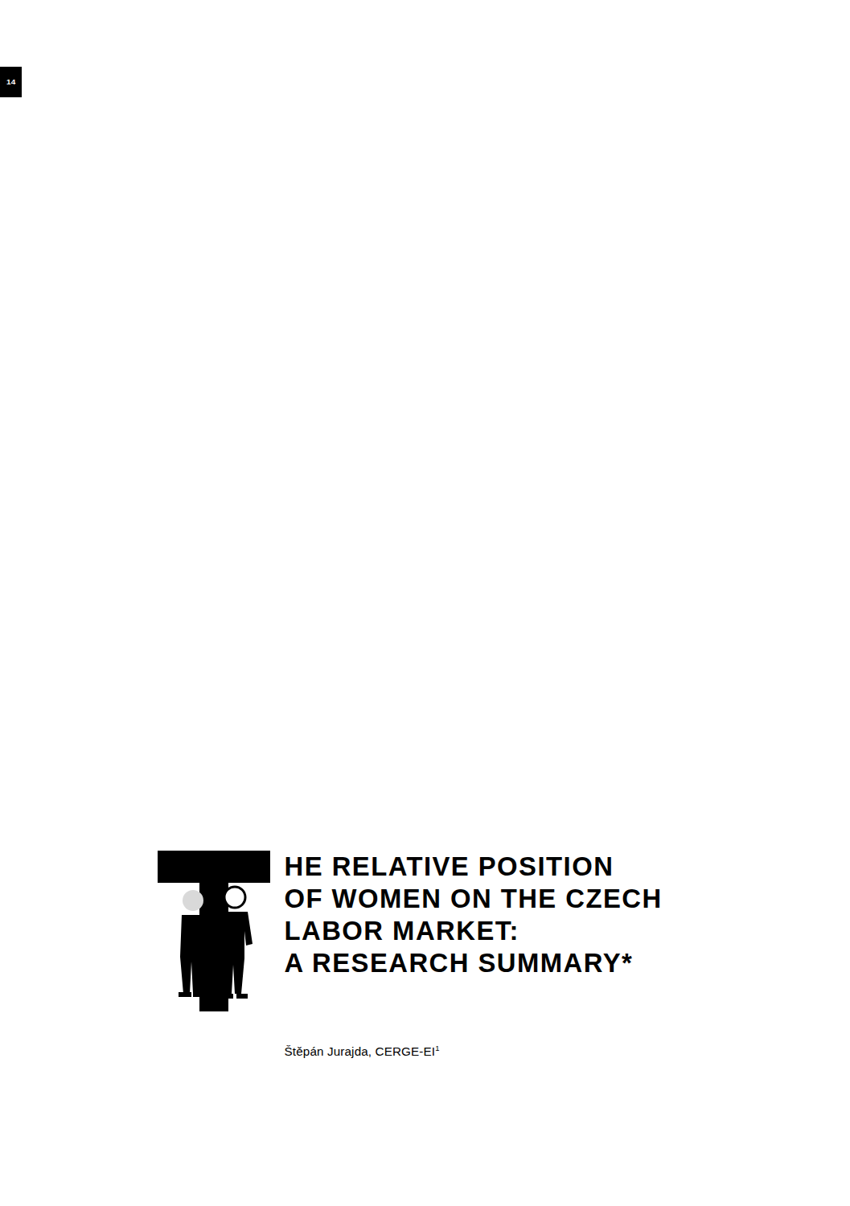14
HE RELATIVE POSITION
OF WOMEN ON THE CZECH
LABOR MARKET:
A RESEARCH SUMMARY*
Štěpán Jurajda, CERGE-EI1